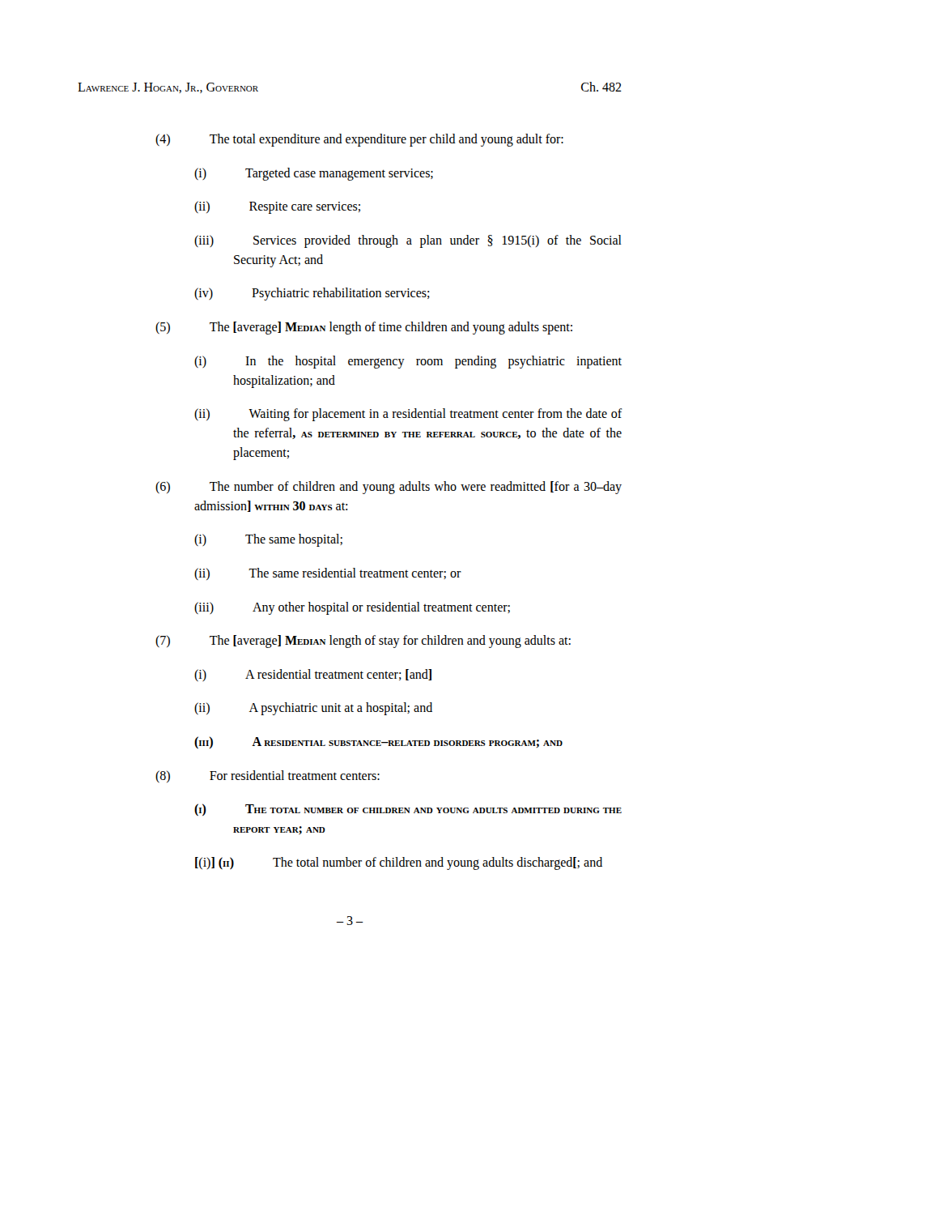Lawrence J. Hogan, Jr., Governor Ch. 482
(4) The total expenditure and expenditure per child and young adult for:
(i) Targeted case management services;
(ii) Respite care services;
(iii) Services provided through a plan under § 1915(i) of the Social Security Act; and
(iv) Psychiatric rehabilitation services;
(5) The [average] Median length of time children and young adults spent:
(i) In the hospital emergency room pending psychiatric inpatient hospitalization; and
(ii) Waiting for placement in a residential treatment center from the date of the referral, as determined by the referral source, to the date of the placement;
(6) The number of children and young adults who were readmitted [for a 30–day admission] within 30 days at:
(i) The same hospital;
(ii) The same residential treatment center; or
(iii) Any other hospital or residential treatment center;
(7) The [average] Median length of stay for children and young adults at:
(i) A residential treatment center; [and]
(ii) A psychiatric unit at a hospital; and
(iii) A residential substance–related disorders program; and
(8) For residential treatment centers:
(i) The total number of children and young adults admitted during the report year; and
[(i)] (ii) The total number of children and young adults discharged[; and
– 3 –